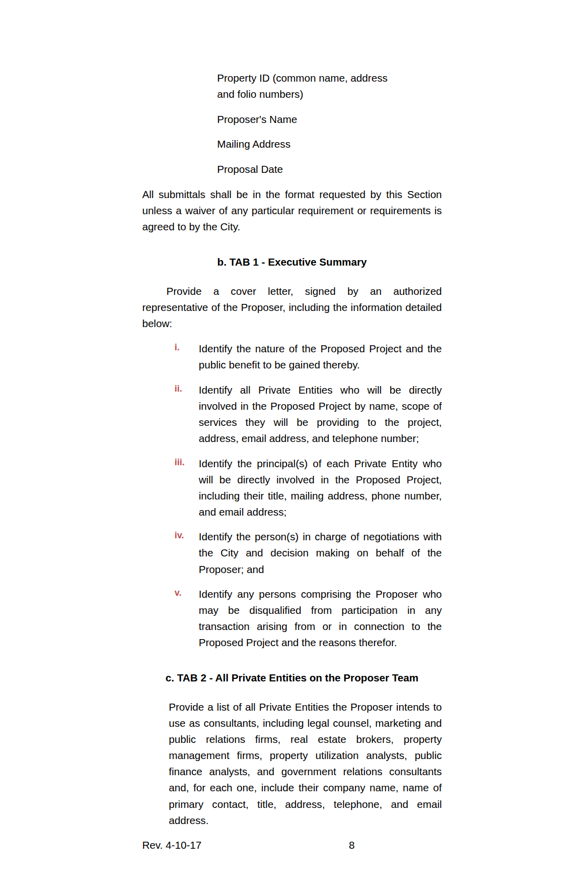Property ID (common name, address
and folio numbers)
Proposer's Name
Mailing Address
Proposal Date
All submittals shall be in the format requested by this Section unless a waiver of any particular requirement or requirements is agreed to by the City.
b. TAB 1 - Executive Summary
Provide a cover letter, signed by an authorized representative of the Proposer, including the information detailed below:
Identify the nature of the Proposed Project and the public benefit to be gained thereby.
Identify all Private Entities who will be directly involved in the Proposed Project by name, scope of services they will be providing to the project, address, email address, and telephone number;
Identify the principal(s) of each Private Entity who will be directly involved in the Proposed Project, including their title, mailing address, phone number, and email address;
Identify the person(s) in charge of negotiations with the City and decision making on behalf of the Proposer; and
Identify any persons comprising the Proposer who may be disqualified from participation in any transaction arising from or in connection to the Proposed Project and the reasons therefor.
c. TAB 2 - All Private Entities on the Proposer Team
Provide a list of all Private Entities the Proposer intends to use as consultants, including legal counsel, marketing and public relations firms, real estate brokers, property management firms, property utilization analysts, public finance analysts, and government relations consultants and, for each one, include their company name, name of primary contact, title, address, telephone, and email address.
Rev. 4-10-17 8